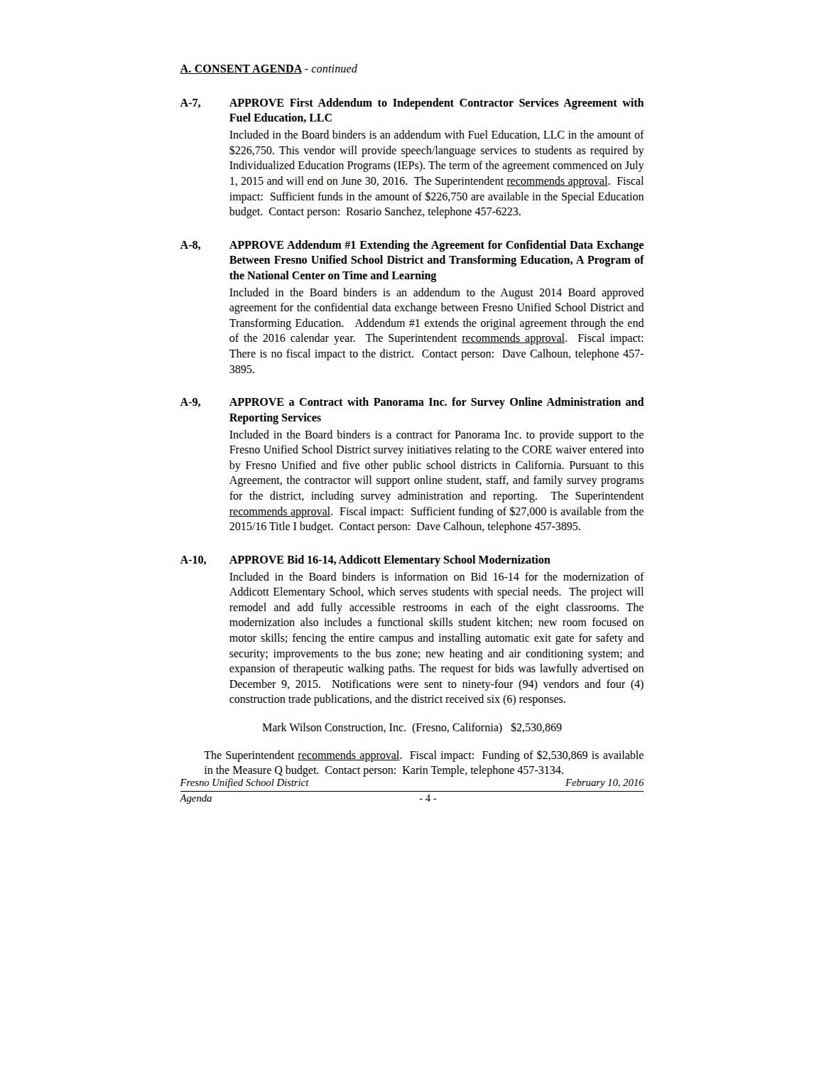A. CONSENT AGENDA - continued
A-7,
APPROVE First Addendum to Independent Contractor Services Agreement with Fuel Education, LLC
Included in the Board binders is an addendum with Fuel Education, LLC in the amount of $226,750. This vendor will provide speech/language services to students as required by Individualized Education Programs (IEPs). The term of the agreement commenced on July 1, 2015 and will end on June 30, 2016. The Superintendent recommends approval. Fiscal impact: Sufficient funds in the amount of $226,750 are available in the Special Education budget. Contact person: Rosario Sanchez, telephone 457-6223.
A-8,
APPROVE Addendum #1 Extending the Agreement for Confidential Data Exchange Between Fresno Unified School District and Transforming Education, A Program of the National Center on Time and Learning
Included in the Board binders is an addendum to the August 2014 Board approved agreement for the confidential data exchange between Fresno Unified School District and Transforming Education. Addendum #1 extends the original agreement through the end of the 2016 calendar year. The Superintendent recommends approval. Fiscal impact: There is no fiscal impact to the district. Contact person: Dave Calhoun, telephone 457-3895.
A-9,
APPROVE a Contract with Panorama Inc. for Survey Online Administration and Reporting Services
Included in the Board binders is a contract for Panorama Inc. to provide support to the Fresno Unified School District survey initiatives relating to the CORE waiver entered into by Fresno Unified and five other public school districts in California. Pursuant to this Agreement, the contractor will support online student, staff, and family survey programs for the district, including survey administration and reporting. The Superintendent recommends approval. Fiscal impact: Sufficient funding of $27,000 is available from the 2015/16 Title I budget. Contact person: Dave Calhoun, telephone 457-3895.
A-10,
APPROVE Bid 16-14, Addicott Elementary School Modernization
Included in the Board binders is information on Bid 16-14 for the modernization of Addicott Elementary School, which serves students with special needs. The project will remodel and add fully accessible restrooms in each of the eight classrooms. The modernization also includes a functional skills student kitchen; new room focused on motor skills; fencing the entire campus and installing automatic exit gate for safety and security; improvements to the bus zone; new heating and air conditioning system; and expansion of therapeutic walking paths. The request for bids was lawfully advertised on December 9, 2015. Notifications were sent to ninety-four (94) vendors and four (4) construction trade publications, and the district received six (6) responses.
Mark Wilson Construction, Inc. (Fresno, California) $2,530,869
The Superintendent recommends approval. Fiscal impact: Funding of $2,530,869 is available in the Measure Q budget. Contact person: Karin Temple, telephone 457-3134.
Fresno Unified School District February 10, 2016
Agenda - 4 -